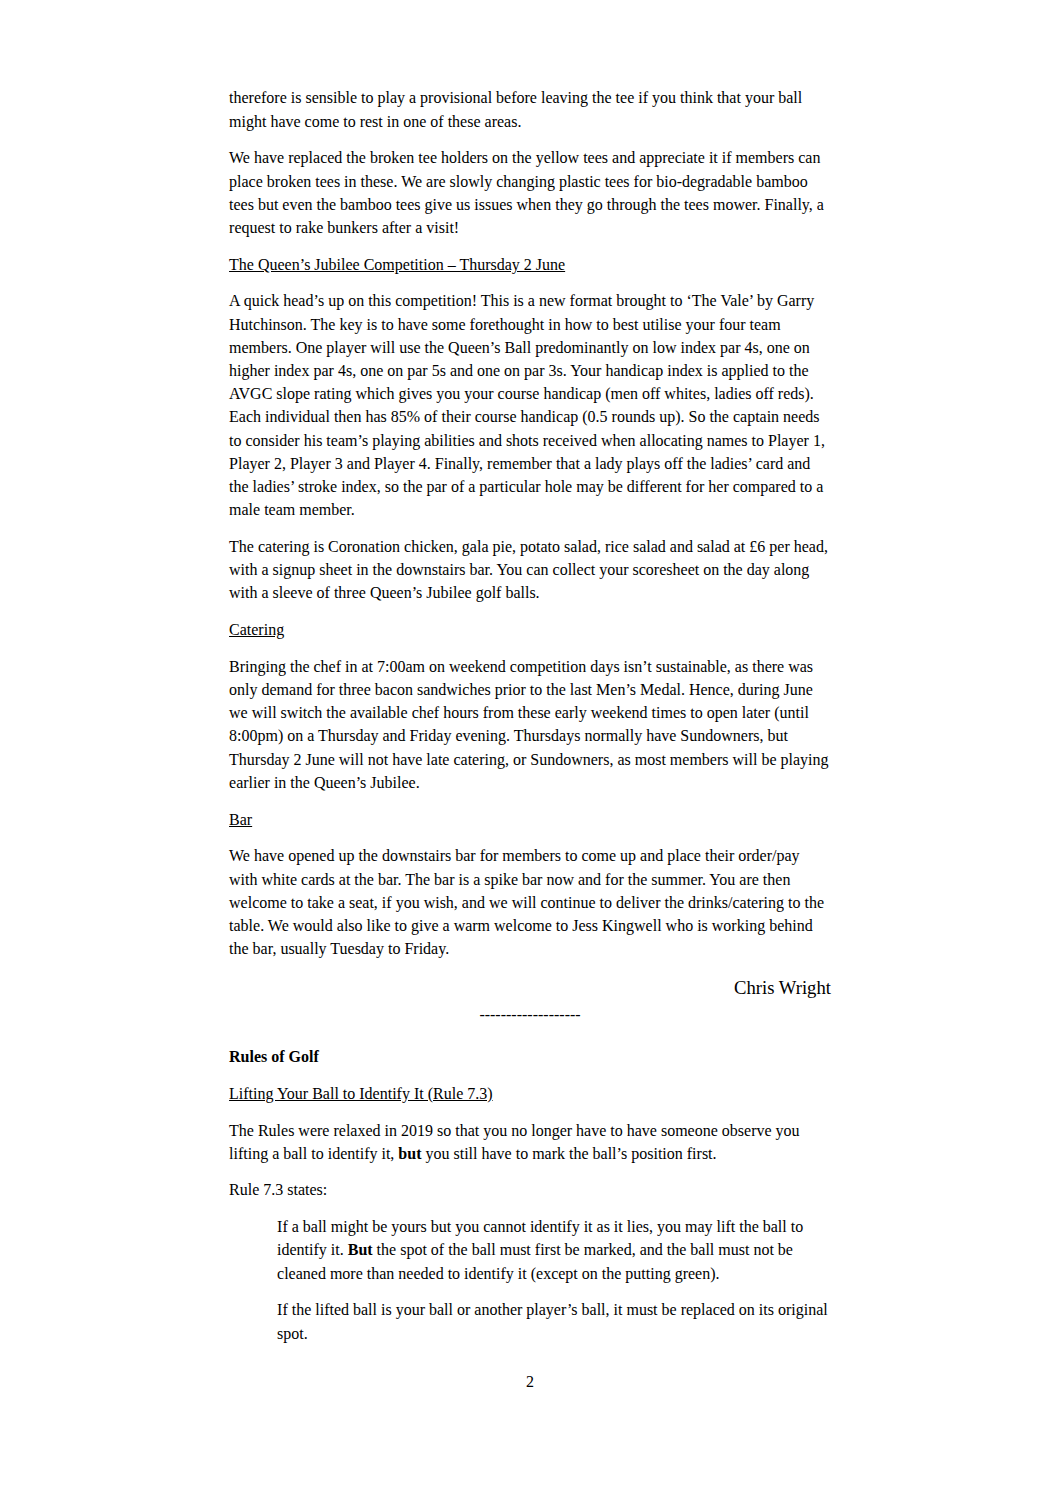therefore is sensible to play a provisional before leaving the tee if you think that your ball might have come to rest in one of these areas.
We have replaced the broken tee holders on the yellow tees and appreciate it if members can place broken tees in these. We are slowly changing plastic tees for bio-degradable bamboo tees but even the bamboo tees give us issues when they go through the tees mower. Finally, a request to rake bunkers after a visit!
The Queen’s Jubilee Competition – Thursday 2 June
A quick head’s up on this competition! This is a new format brought to ‘The Vale’ by Garry Hutchinson. The key is to have some forethought in how to best utilise your four team members. One player will use the Queen’s Ball predominantly on low index par 4s, one on higher index par 4s, one on par 5s and one on par 3s. Your handicap index is applied to the AVGC slope rating which gives you your course handicap (men off whites, ladies off reds). Each individual then has 85% of their course handicap (0.5 rounds up). So the captain needs to consider his team’s playing abilities and shots received when allocating names to Player 1, Player 2, Player 3 and Player 4. Finally, remember that a lady plays off the ladies’ card and the ladies’ stroke index, so the par of a particular hole may be different for her compared to a male team member.
The catering is Coronation chicken, gala pie, potato salad, rice salad and salad at £6 per head, with a signup sheet in the downstairs bar. You can collect your scoresheet on the day along with a sleeve of three Queen’s Jubilee golf balls.
Catering
Bringing the chef in at 7:00am on weekend competition days isn’t sustainable, as there was only demand for three bacon sandwiches prior to the last Men’s Medal. Hence, during June we will switch the available chef hours from these early weekend times to open later (until 8:00pm) on a Thursday and Friday evening. Thursdays normally have Sundowners, but Thursday 2 June will not have late catering, or Sundowners, as most members will be playing earlier in the Queen’s Jubilee.
Bar
We have opened up the downstairs bar for members to come up and place their order/pay with white cards at the bar. The bar is a spike bar now and for the summer. You are then welcome to take a seat, if you wish, and we will continue to deliver the drinks/catering to the table. We would also like to give a warm welcome to Jess Kingwell who is working behind the bar, usually Tuesday to Friday.
Chris Wright
-------------------
Rules of Golf
Lifting Your Ball to Identify It (Rule 7.3)
The Rules were relaxed in 2019 so that you no longer have to have someone observe you lifting a ball to identify it, but you still have to mark the ball’s position first.
Rule 7.3 states:
If a ball might be yours but you cannot identify it as it lies, you may lift the ball to identify it. But the spot of the ball must first be marked, and the ball must not be cleaned more than needed to identify it (except on the putting green).
If the lifted ball is your ball or another player’s ball, it must be replaced on its original spot.
2